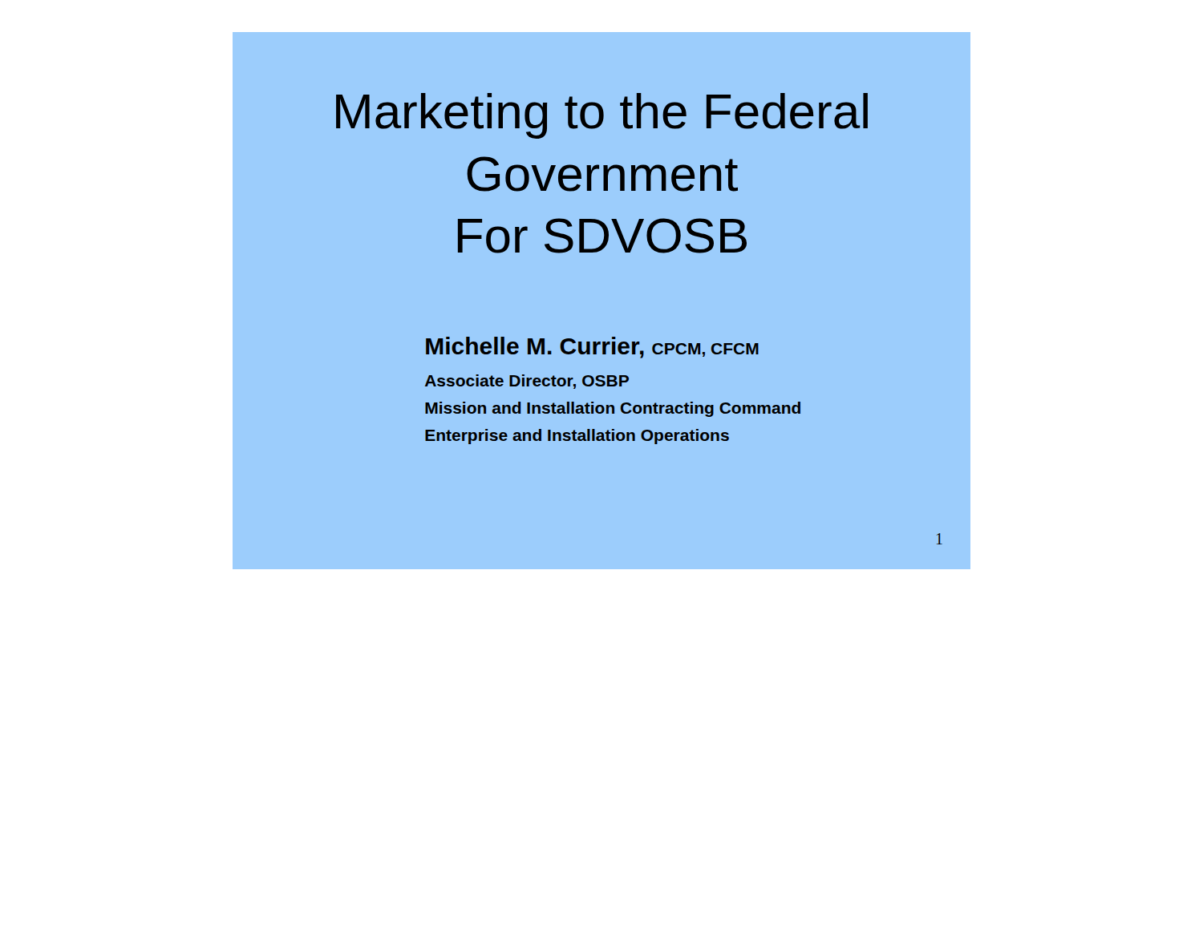Marketing to the Federal Government
For SDVOSB
Michelle M. Currier, CPCM, CFCM
Associate Director, OSBP
Mission and Installation Contracting Command
Enterprise and Installation Operations
1